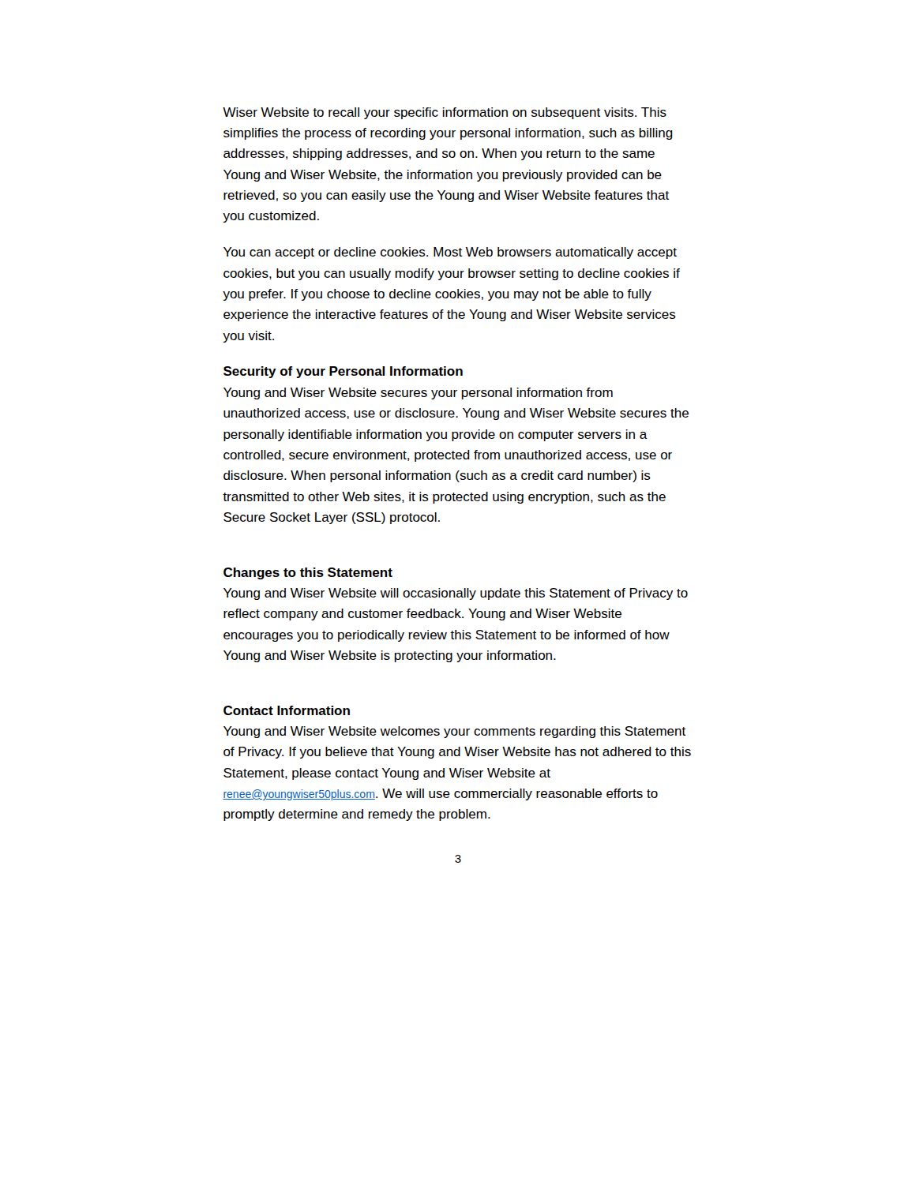Wiser Website to recall your specific information on subsequent visits. This simplifies the process of recording your personal information, such as billing addresses, shipping addresses, and so on. When you return to the same Young and Wiser Website, the information you previously provided can be retrieved, so you can easily use the Young and Wiser Website features that you customized.
You can accept or decline cookies. Most Web browsers automatically accept cookies, but you can usually modify your browser setting to decline cookies if you prefer. If you choose to decline cookies, you may not be able to fully experience the interactive features of the Young and Wiser Website services you visit.
Security of your Personal Information
Young and Wiser Website secures your personal information from unauthorized access, use or disclosure. Young and Wiser Website secures the personally identifiable information you provide on computer servers in a controlled, secure environment, protected from unauthorized access, use or disclosure. When personal information (such as a credit card number) is transmitted to other Web sites, it is protected using encryption, such as the Secure Socket Layer (SSL) protocol.
Changes to this Statement
Young and Wiser Website will occasionally update this Statement of Privacy to reflect company and customer feedback. Young and Wiser Website encourages you to periodically review this Statement to be informed of how Young and Wiser Website is protecting your information.
Contact Information
Young and Wiser Website welcomes your comments regarding this Statement of Privacy. If you believe that Young and Wiser Website has not adhered to this Statement, please contact Young and Wiser Website at renee@youngwiser50plus.com. We will use commercially reasonable efforts to promptly determine and remedy the problem.
3